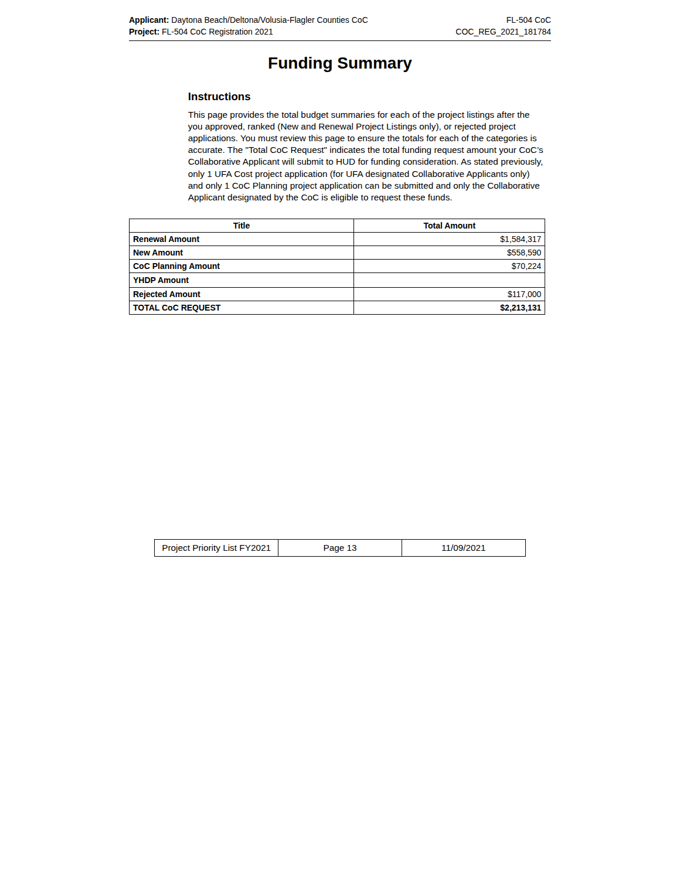FL-504 CoC
COC_REG_2021_181784
Applicant: Daytona Beach/Deltona/Volusia-Flagler Counties CoC
Project: FL-504 CoC Registration 2021
Funding Summary
Instructions
This page provides the total budget summaries for each of the project listings after the you approved, ranked (New and Renewal Project Listings only), or rejected project applications. You must review this page to ensure the totals for each of the categories is accurate. The "Total CoC Request" indicates the total funding request amount your CoC’s Collaborative Applicant will submit to HUD for funding consideration. As stated previously, only 1 UFA Cost project application (for UFA designated Collaborative Applicants only) and only 1 CoC Planning project application can be submitted and only the Collaborative Applicant designated by the CoC is eligible to request these funds.
| Title | Total Amount |
| --- | --- |
| Renewal Amount | $1,584,317 |
| New Amount | $558,590 |
| CoC Planning Amount | $70,224 |
| YHDP Amount | |
| Rejected Amount | $117,000 |
| TOTAL CoC REQUEST | $2,213,131 |
| Project Priority List FY2021 | Page 13 | 11/09/2021 |